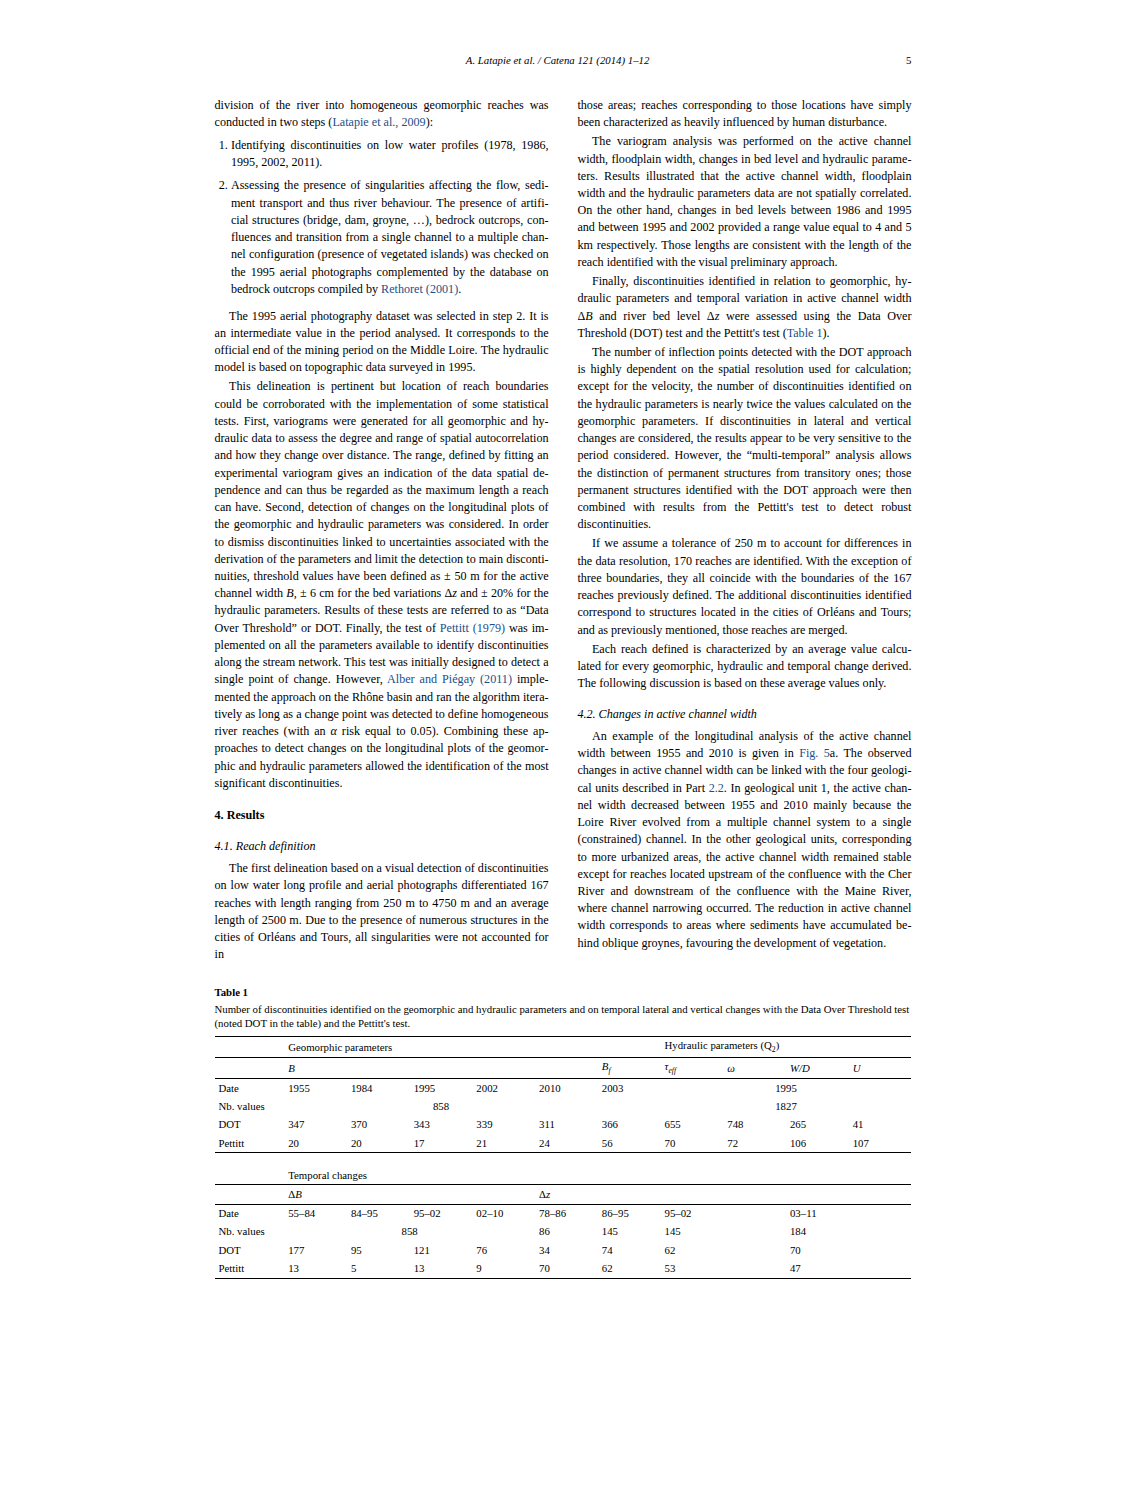A. Latapie et al. / Catena 121 (2014) 1–12
5
division of the river into homogeneous geomorphic reaches was conducted in two steps (Latapie et al., 2009):
Identifying discontinuities on low water profiles (1978, 1986, 1995, 2002, 2011).
Assessing the presence of singularities affecting the flow, sediment transport and thus river behaviour. The presence of artificial structures (bridge, dam, groyne, …), bedrock outcrops, confluences and transition from a single channel to a multiple channel configuration (presence of vegetated islands) was checked on the 1995 aerial photographs complemented by the database on bedrock outcrops compiled by Rethoret (2001).
The 1995 aerial photography dataset was selected in step 2. It is an intermediate value in the period analysed. It corresponds to the official end of the mining period on the Middle Loire. The hydraulic model is based on topographic data surveyed in 1995.
This delineation is pertinent but location of reach boundaries could be corroborated with the implementation of some statistical tests. First, variograms were generated for all geomorphic and hydraulic data to assess the degree and range of spatial autocorrelation and how they change over distance. The range, defined by fitting an experimental variogram gives an indication of the data spatial dependence and can thus be regarded as the maximum length a reach can have. Second, detection of changes on the longitudinal plots of the geomorphic and hydraulic parameters was considered. In order to dismiss discontinuities linked to uncertainties associated with the derivation of the parameters and limit the detection to main discontinuities, threshold values have been defined as ± 50 m for the active channel width B, ± 6 cm for the bed variations Δz and ± 20% for the hydraulic parameters. Results of these tests are referred to as “Data Over Threshold” or DOT. Finally, the test of Pettitt (1979) was implemented on all the parameters available to identify discontinuities along the stream network. This test was initially designed to detect a single point of change. However, Alber and Piégay (2011) implemented the approach on the Rhône basin and ran the algorithm iteratively as long as a change point was detected to define homogeneous river reaches (with an α risk equal to 0.05). Combining these approaches to detect changes on the longitudinal plots of the geomorphic and hydraulic parameters allowed the identification of the most significant discontinuities.
4. Results
4.1. Reach definition
The first delineation based on a visual detection of discontinuities on low water long profile and aerial photographs differentiated 167 reaches with length ranging from 250 m to 4750 m and an average length of 2500 m. Due to the presence of numerous structures in the cities of Orléans and Tours, all singularities were not accounted for in
those areas; reaches corresponding to those locations have simply been characterized as heavily influenced by human disturbance.
The variogram analysis was performed on the active channel width, floodplain width, changes in bed level and hydraulic parameters. Results illustrated that the active channel width, floodplain width and the hydraulic parameters data are not spatially correlated. On the other hand, changes in bed levels between 1986 and 1995 and between 1995 and 2002 provided a range value equal to 4 and 5 km respectively. Those lengths are consistent with the length of the reach identified with the visual preliminary approach.
Finally, discontinuities identified in relation to geomorphic, hydraulic parameters and temporal variation in active channel width ΔB and river bed level Δz were assessed using the Data Over Threshold (DOT) test and the Pettitt's test (Table 1).
The number of inflection points detected with the DOT approach is highly dependent on the spatial resolution used for calculation; except for the velocity, the number of discontinuities identified on the hydraulic parameters is nearly twice the values calculated on the geomorphic parameters. If discontinuities in lateral and vertical changes are considered, the results appear to be very sensitive to the period considered. However, the “multi-temporal” analysis allows the distinction of permanent structures from transitory ones; those permanent structures identified with the DOT approach were then combined with results from the Pettitt's test to detect robust discontinuities.
If we assume a tolerance of 250 m to account for differences in the data resolution, 170 reaches are identified. With the exception of three boundaries, they all coincide with the boundaries of the 167 reaches previously defined. The additional discontinuities identified correspond to structures located in the cities of Orléans and Tours; and as previously mentioned, those reaches are merged.
Each reach defined is characterized by an average value calculated for every geomorphic, hydraulic and temporal change derived. The following discussion is based on these average values only.
4.2. Changes in active channel width
An example of the longitudinal analysis of the active channel width between 1955 and 2010 is given in Fig. 5a. The observed changes in active channel width can be linked with the four geological units described in Part 2.2. In geological unit 1, the active channel width decreased between 1955 and 2010 mainly because the Loire River evolved from a multiple channel system to a single (constrained) channel. In the other geological units, corresponding to more urbanized areas, the active channel width remained stable except for reaches located upstream of the confluence with the Cher River and downstream of the confluence with the Maine River, where channel narrowing occurred. The reduction in active channel width corresponds to areas where sediments have accumulated behind oblique groynes, favouring the development of vegetation.
Table 1
Number of discontinuities identified on the geomorphic and hydraulic parameters and on temporal lateral and vertical changes with the Data Over Threshold test (noted DOT in the table) and the Pettitt's test.
| | Geomorphic parameters | Hydraulic parameters (Q 2 ) |
| --- | --- | --- |
| | B | B f | τ eff | ω | W/D | U |
| Date | 1955 | 1984 | 1995 | 2002 | 2010 | 2003 | 1995 |
| Nb. values | 858 | | 1827 |
| DOT | 347 | 370 | 343 | 339 | 311 | 366 | 655 | 748 | 265 | 41 |
| Pettitt | 20 | 20 | 17 | 21 | 24 | 56 | 70 | 72 | 106 | 107 |
| | Temporal changes |
| | Δ B | Δ z |
| Date | 55–84 | 84–95 | 95–02 | 02–10 | 78–86 | 86–95 | 95–02 | 03–11 |
| Nb. values | 858 | 86 | 145 | 145 | 184 |
| DOT | 177 | 95 | 121 | 76 | 34 | 74 | 62 | 70 |
| Pettitt | 13 | 5 | 13 | 9 | 70 | 62 | 53 | 47 |